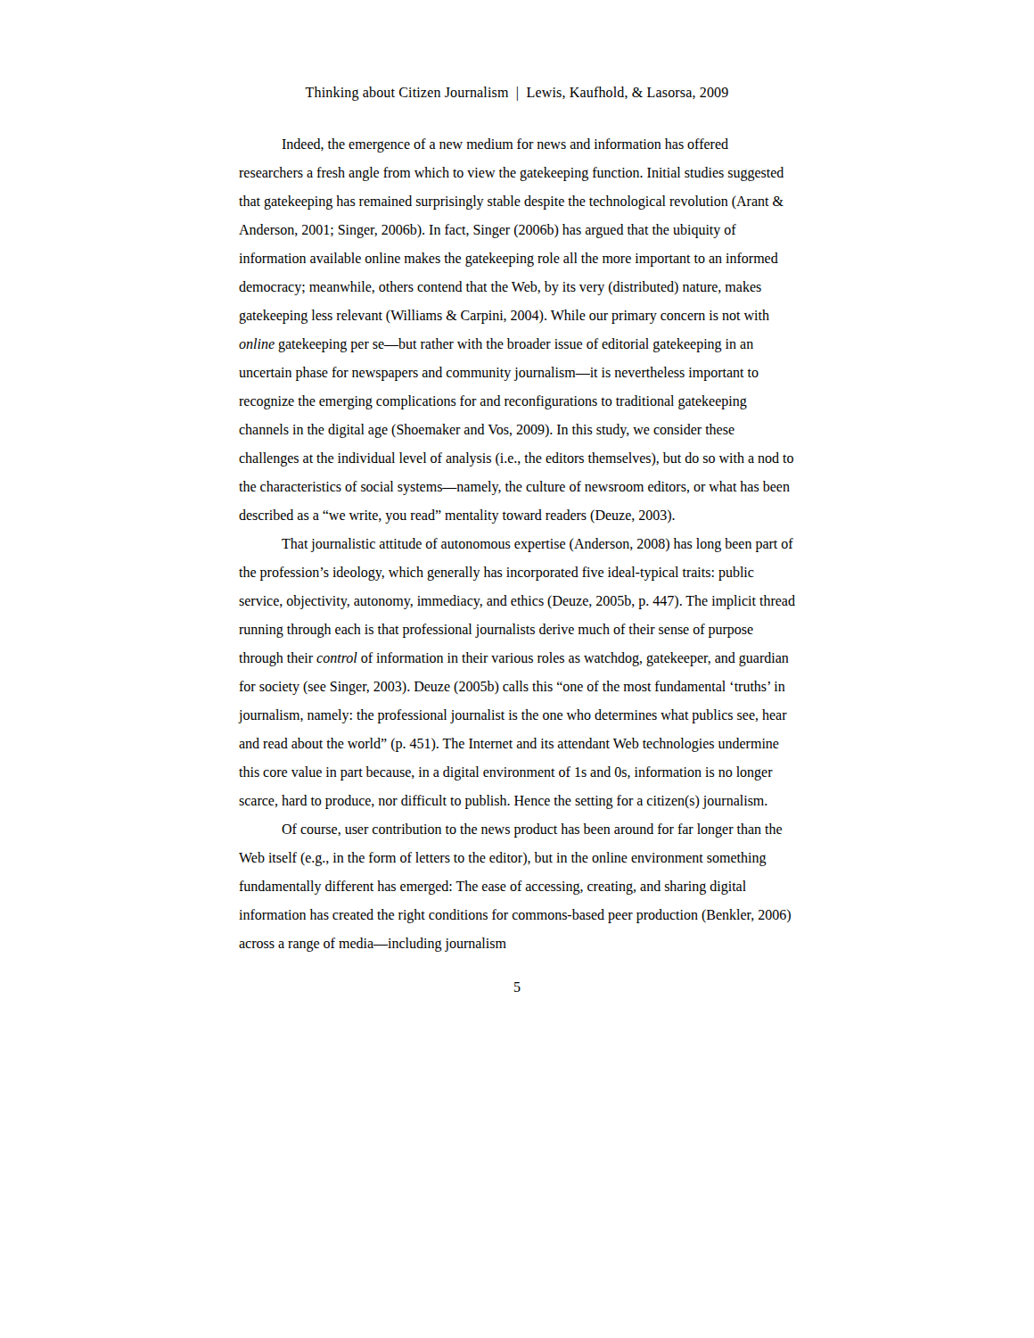Thinking about Citizen Journalism | Lewis, Kaufhold, & Lasorsa, 2009
Indeed, the emergence of a new medium for news and information has offered researchers a fresh angle from which to view the gatekeeping function. Initial studies suggested that gatekeeping has remained surprisingly stable despite the technological revolution (Arant & Anderson, 2001; Singer, 2006b). In fact, Singer (2006b) has argued that the ubiquity of information available online makes the gatekeeping role all the more important to an informed democracy; meanwhile, others contend that the Web, by its very (distributed) nature, makes gatekeeping less relevant (Williams & Carpini, 2004). While our primary concern is not with online gatekeeping per se—but rather with the broader issue of editorial gatekeeping in an uncertain phase for newspapers and community journalism—it is nevertheless important to recognize the emerging complications for and reconfigurations to traditional gatekeeping channels in the digital age (Shoemaker and Vos, 2009). In this study, we consider these challenges at the individual level of analysis (i.e., the editors themselves), but do so with a nod to the characteristics of social systems—namely, the culture of newsroom editors, or what has been described as a “we write, you read” mentality toward readers (Deuze, 2003).
That journalistic attitude of autonomous expertise (Anderson, 2008) has long been part of the profession’s ideology, which generally has incorporated five ideal-typical traits: public service, objectivity, autonomy, immediacy, and ethics (Deuze, 2005b, p. 447). The implicit thread running through each is that professional journalists derive much of their sense of purpose through their control of information in their various roles as watchdog, gatekeeper, and guardian for society (see Singer, 2003). Deuze (2005b) calls this “one of the most fundamental ‘truths’ in journalism, namely: the professional journalist is the one who determines what publics see, hear and read about the world” (p. 451). The Internet and its attendant Web technologies undermine this core value in part because, in a digital environment of 1s and 0s, information is no longer scarce, hard to produce, nor difficult to publish. Hence the setting for a citizen(s) journalism.
Of course, user contribution to the news product has been around for far longer than the Web itself (e.g., in the form of letters to the editor), but in the online environment something fundamentally different has emerged: The ease of accessing, creating, and sharing digital information has created the right conditions for commons-based peer production (Benkler, 2006) across a range of media—including journalism
5